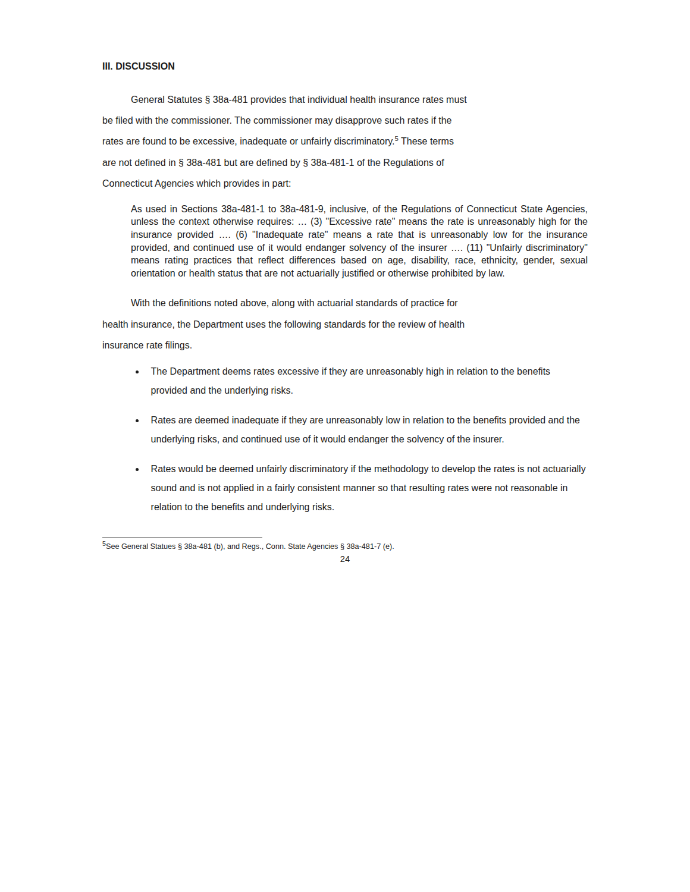III. DISCUSSION
General Statutes § 38a-481 provides that individual health insurance rates must
be filed with the commissioner. The commissioner may disapprove such rates if the
rates are found to be excessive, inadequate or unfairly discriminatory.5 These terms
are not defined in § 38a-481 but are defined by § 38a-481-1 of the Regulations of
Connecticut Agencies which provides in part:
As used in Sections 38a-481-1 to 38a-481-9, inclusive, of the Regulations of Connecticut State Agencies, unless the context otherwise requires: … (3) "Excessive rate" means the rate is unreasonably high for the insurance provided …. (6) "Inadequate rate" means a rate that is unreasonably low for the insurance provided, and continued use of it would endanger solvency of the insurer …. (11) "Unfairly discriminatory" means rating practices that reflect differences based on age, disability, race, ethnicity, gender, sexual orientation or health status that are not actuarially justified or otherwise prohibited by law.
With the definitions noted above, along with actuarial standards of practice for
health insurance, the Department uses the following standards for the review of health
insurance rate filings.
The Department deems rates excessive if they are unreasonably high in relation to the benefits provided and the underlying risks.
Rates are deemed inadequate if they are unreasonably low in relation to the benefits provided and the underlying risks, and continued use of it would endanger the solvency of the insurer.
Rates would be deemed unfairly discriminatory if the methodology to develop the rates is not actuarially sound and is not applied in a fairly consistent manner so that resulting rates were not reasonable in relation to the benefits and underlying risks.
5See General Statues § 38a-481 (b), and Regs., Conn. State Agencies § 38a-481-7 (e).
24